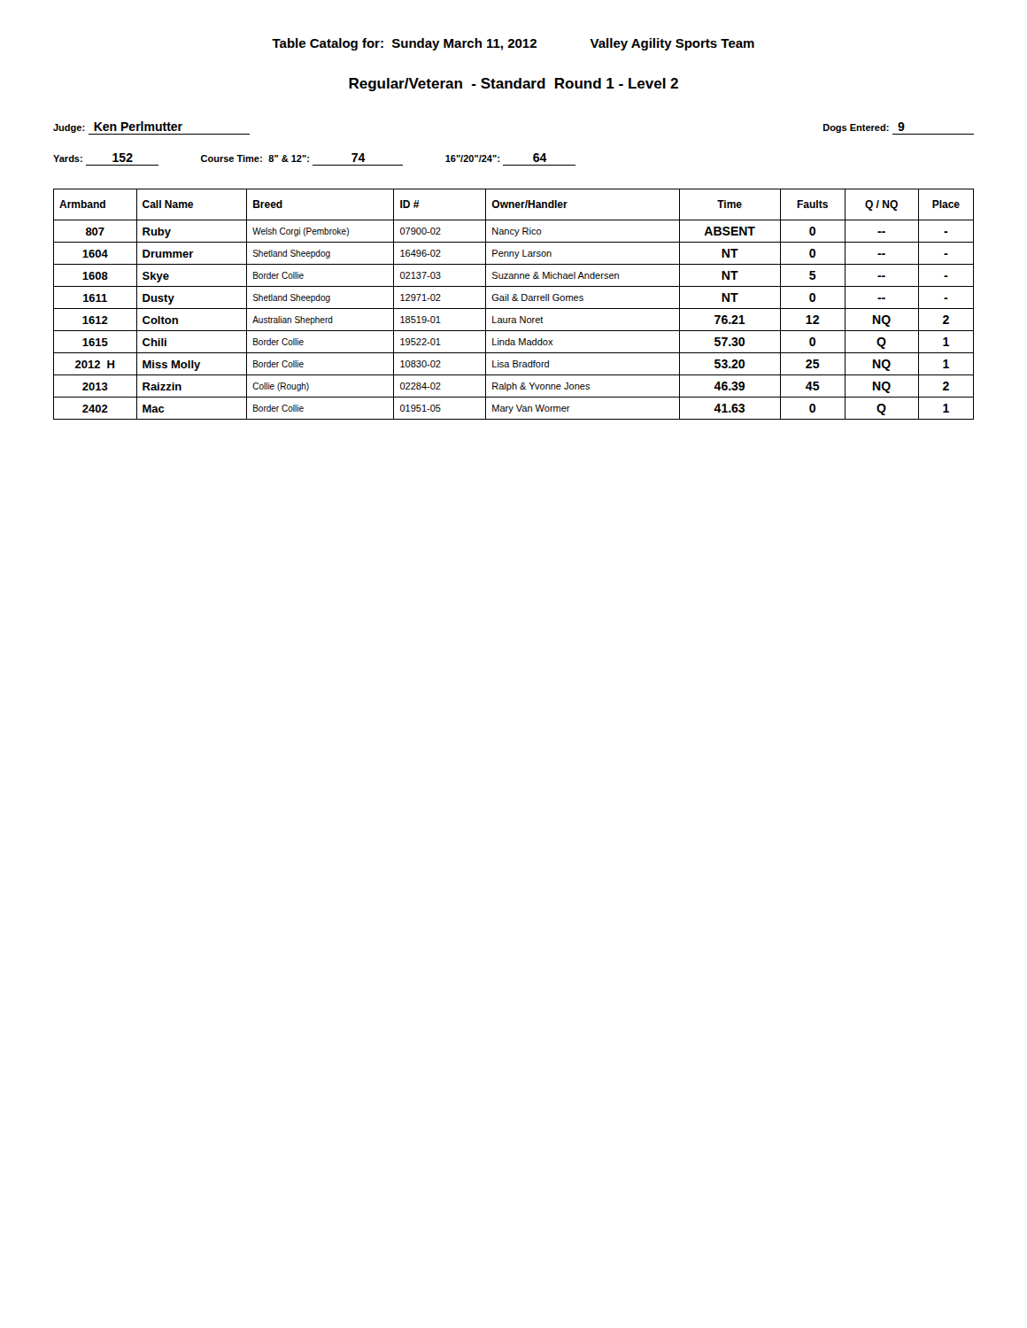Table Catalog for: Sunday March 11, 2012 Valley Agility Sports Team
Regular/Veteran - Standard Round 1 - Level 2
Judge: Ken Perlmutter Dogs Entered: 9
Yards: 152 Course Time: 8" & 12": 74 16"/20"/24": 64
| Armband | Call Name | Breed | ID # | Owner/Handler | Time | Faults | Q / NQ | Place |
| --- | --- | --- | --- | --- | --- | --- | --- | --- |
| 807 | Ruby | Welsh Corgi (Pembroke) | 07900-02 | Nancy Rico | ABSENT | 0 | -- | - |
| 1604 | Drummer | Shetland Sheepdog | 16496-02 | Penny Larson | NT | 0 | -- | - |
| 1608 | Skye | Border Collie | 02137-03 | Suzanne & Michael Andersen | NT | 5 | -- | - |
| 1611 | Dusty | Shetland Sheepdog | 12971-02 | Gail & Darrell Gomes | NT | 0 | -- | - |
| 1612 | Colton | Australian Shepherd | 18519-01 | Laura Noret | 76.21 | 12 | NQ | 2 |
| 1615 | Chili | Border Collie | 19522-01 | Linda Maddox | 57.30 | 0 | Q | 1 |
| 2012 H | Miss Molly | Border Collie | 10830-02 | Lisa Bradford | 53.20 | 25 | NQ | 1 |
| 2013 | Raizzin | Collie (Rough) | 02284-02 | Ralph & Yvonne Jones | 46.39 | 45 | NQ | 2 |
| 2402 | Mac | Border Collie | 01951-05 | Mary Van Wormer | 41.63 | 0 | Q | 1 |